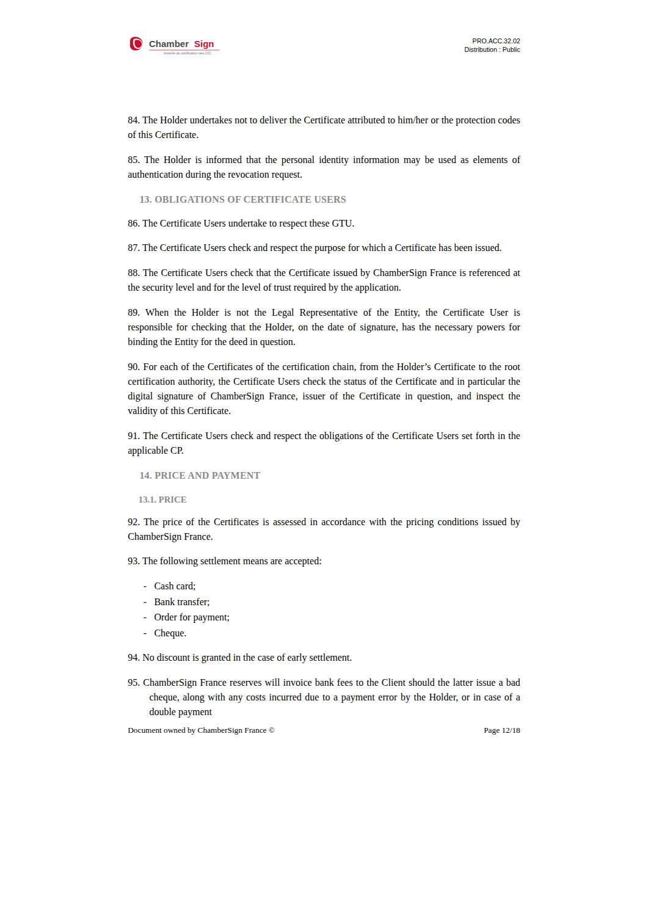Chamber Sign Autorité de certification des CCI
PRO.ACC.32.02
Distribution : Public
84. The Holder undertakes not to deliver the Certificate attributed to him/her or the protection codes of this Certificate.
85. The Holder is informed that the personal identity information may be used as elements of authentication during the revocation request.
13. OBLIGATIONS OF CERTIFICATE USERS
86. The Certificate Users undertake to respect these GTU.
87. The Certificate Users check and respect the purpose for which a Certificate has been issued.
88. The Certificate Users check that the Certificate issued by ChamberSign France is referenced at the security level and for the level of trust required by the application.
89. When the Holder is not the Legal Representative of the Entity, the Certificate User is responsible for checking that the Holder, on the date of signature, has the necessary powers for binding the Entity for the deed in question.
90. For each of the Certificates of the certification chain, from the Holder’s Certificate to the root certification authority, the Certificate Users check the status of the Certificate and in particular the digital signature of ChamberSign France, issuer of the Certificate in question, and inspect the validity of this Certificate.
91. The Certificate Users check and respect the obligations of the Certificate Users set forth in the applicable CP.
14. PRICE AND PAYMENT
13.1. PRICE
92. The price of the Certificates is assessed in accordance with the pricing conditions issued by ChamberSign France.
93. The following settlement means are accepted:
Cash card;
Bank transfer;
Order for payment;
Cheque.
94. No discount is granted in the case of early settlement.
95. ChamberSign France reserves will invoice bank fees to the Client should the latter issue a bad cheque, along with any costs incurred due to a payment error by the Holder, or in case of a double payment
Document owned by ChamberSign France ©
Page 12/18